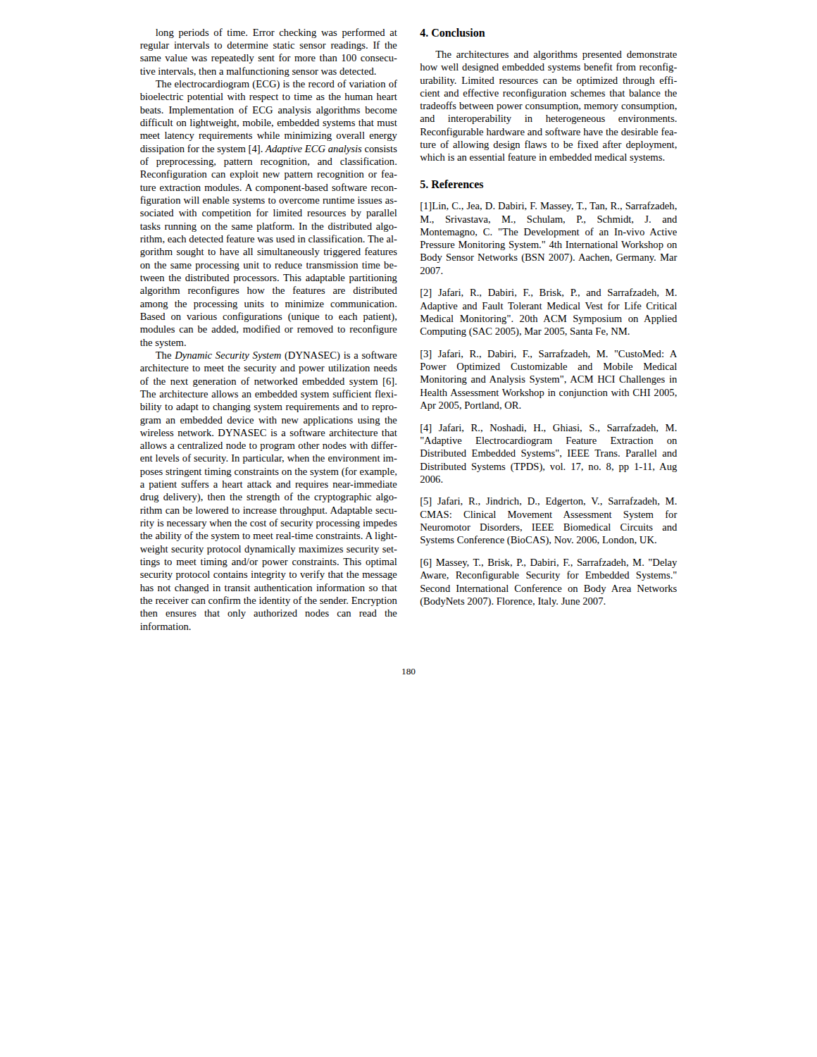long periods of time. Error checking was performed at regular intervals to determine static sensor readings. If the same value was repeatedly sent for more than 100 consecutive intervals, then a malfunctioning sensor was detected.
The electrocardiogram (ECG) is the record of variation of bioelectric potential with respect to time as the human heart beats. Implementation of ECG analysis algorithms become difficult on lightweight, mobile, embedded systems that must meet latency requirements while minimizing overall energy dissipation for the system [4]. Adaptive ECG analysis consists of preprocessing, pattern recognition, and classification. Reconfiguration can exploit new pattern recognition or feature extraction modules. A component-based software reconfiguration will enable systems to overcome runtime issues associated with competition for limited resources by parallel tasks running on the same platform. In the distributed algorithm, each detected feature was used in classification. The algorithm sought to have all simultaneously triggered features on the same processing unit to reduce transmission time between the distributed processors. This adaptable partitioning algorithm reconfigures how the features are distributed among the processing units to minimize communication. Based on various configurations (unique to each patient), modules can be added, modified or removed to reconfigure the system.
The Dynamic Security System (DYNASEC) is a software architecture to meet the security and power utilization needs of the next generation of networked embedded system [6]. The architecture allows an embedded system sufficient flexibility to adapt to changing system requirements and to reprogram an embedded device with new applications using the wireless network. DYNASEC is a software architecture that allows a centralized node to program other nodes with different levels of security. In particular, when the environment imposes stringent timing constraints on the system (for example, a patient suffers a heart attack and requires near-immediate drug delivery), then the strength of the cryptographic algorithm can be lowered to increase throughput. Adaptable security is necessary when the cost of security processing impedes the ability of the system to meet real-time constraints. A lightweight security protocol dynamically maximizes security settings to meet timing and/or power constraints. This optimal security protocol contains integrity to verify that the message has not changed in transit authentication information so that the receiver can confirm the identity of the sender. Encryption then ensures that only authorized nodes can read the information.
4. Conclusion
The architectures and algorithms presented demonstrate how well designed embedded systems benefit from reconfigurability. Limited resources can be optimized through efficient and effective reconfiguration schemes that balance the tradeoffs between power consumption, memory consumption, and interoperability in heterogeneous environments. Reconfigurable hardware and software have the desirable feature of allowing design flaws to be fixed after deployment, which is an essential feature in embedded medical systems.
5. References
[1]Lin, C., Jea, D. Dabiri, F. Massey, T., Tan, R., Sarrafzadeh, M., Srivastava, M., Schulam, P., Schmidt, J. and Montemagno, C. "The Development of an In-vivo Active Pressure Monitoring System." 4th International Workshop on Body Sensor Networks (BSN 2007). Aachen, Germany. Mar 2007.
[2] Jafari, R., Dabiri, F., Brisk, P., and Sarrafzadeh, M. Adaptive and Fault Tolerant Medical Vest for Life Critical Medical Monitoring". 20th ACM Symposium on Applied Computing (SAC 2005), Mar 2005, Santa Fe, NM.
[3] Jafari, R., Dabiri, F., Sarrafzadeh, M. "CustoMed: A Power Optimized Customizable and Mobile Medical Monitoring and Analysis System", ACM HCI Challenges in Health Assessment Workshop in conjunction with CHI 2005, Apr 2005, Portland, OR.
[4] Jafari, R., Noshadi, H., Ghiasi, S., Sarrafzadeh, M. "Adaptive Electrocardiogram Feature Extraction on Distributed Embedded Systems", IEEE Trans. Parallel and Distributed Systems (TPDS), vol. 17, no. 8, pp 1-11, Aug 2006.
[5] Jafari, R., Jindrich, D., Edgerton, V., Sarrafzadeh, M. CMAS: Clinical Movement Assessment System for Neuromotor Disorders, IEEE Biomedical Circuits and Systems Conference (BioCAS), Nov. 2006, London, UK.
[6] Massey, T., Brisk, P., Dabiri, F., Sarrafzadeh, M. "Delay Aware, Reconfigurable Security for Embedded Systems." Second International Conference on Body Area Networks (BodyNets 2007). Florence, Italy. June 2007.
180